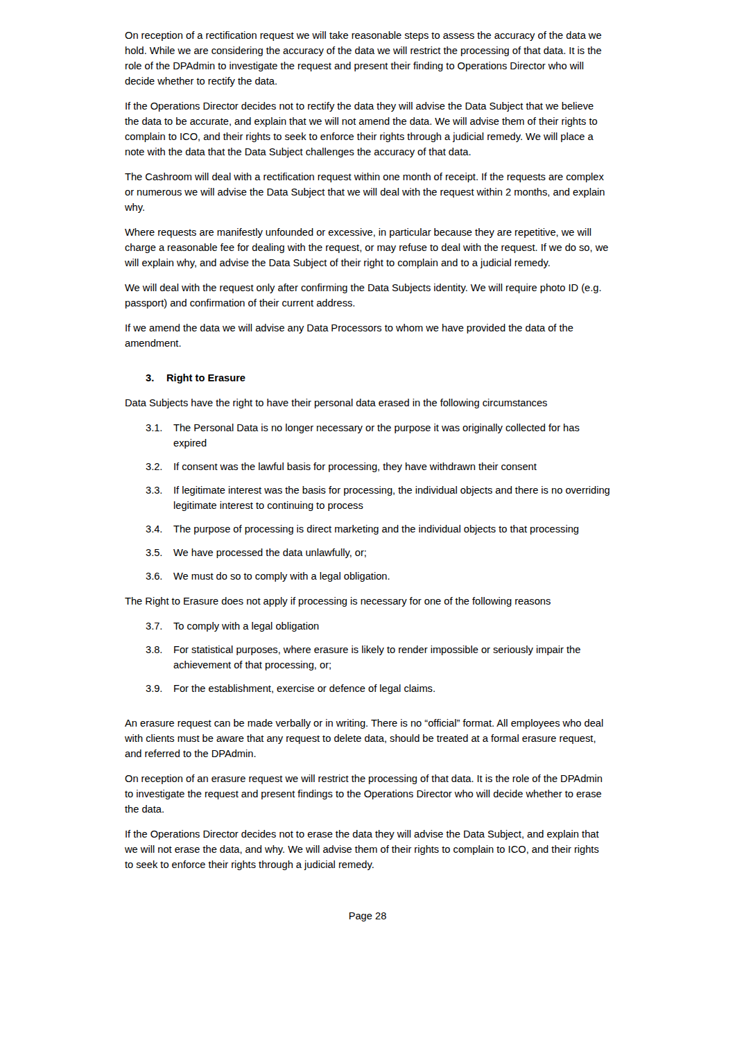On reception of a rectification request we will take reasonable steps to assess the accuracy of the data we hold. While we are considering the accuracy of the data we will restrict the processing of that data. It is the role of the DPAdmin to investigate the request and present their finding to Operations Director who will decide whether to rectify the data.
If the Operations Director decides not to rectify the data they will advise the Data Subject that we believe the data to be accurate, and explain that we will not amend the data. We will advise them of their rights to complain to ICO, and their rights to seek to enforce their rights through a judicial remedy. We will place a note with the data that the Data Subject challenges the accuracy of that data.
The Cashroom will deal with a rectification request within one month of receipt. If the requests are complex or numerous we will advise the Data Subject that we will deal with the request within 2 months, and explain why.
Where requests are manifestly unfounded or excessive, in particular because they are repetitive, we will charge a reasonable fee for dealing with the request, or may refuse to deal with the request. If we do so, we will explain why, and advise the Data Subject of their right to complain and to a judicial remedy.
We will deal with the request only after confirming the Data Subjects identity. We will require photo ID (e.g. passport) and confirmation of their current address.
If we amend the data we will advise any Data Processors to whom we have provided the data of the amendment.
3. Right to Erasure
Data Subjects have the right to have their personal data erased in the following circumstances
3.1. The Personal Data is no longer necessary or the purpose it was originally collected for has expired
3.2. If consent was the lawful basis for processing, they have withdrawn their consent
3.3. If legitimate interest was the basis for processing, the individual objects and there is no overriding legitimate interest to continuing to process
3.4. The purpose of processing is direct marketing and the individual objects to that processing
3.5. We have processed the data unlawfully, or;
3.6. We must do so to comply with a legal obligation.
The Right to Erasure does not apply if processing is necessary for one of the following reasons
3.7. To comply with a legal obligation
3.8. For statistical purposes, where erasure is likely to render impossible or seriously impair the achievement of that processing, or;
3.9. For the establishment, exercise or defence of legal claims.
An erasure request can be made verbally or in writing. There is no “official” format. All employees who deal with clients must be aware that any request to delete data, should be treated at a formal erasure request, and referred to the DPAdmin.
On reception of an erasure request we will restrict the processing of that data. It is the role of the DPAdmin to investigate the request and present findings to the Operations Director who will decide whether to erase the data.
If the Operations Director decides not to erase the data they will advise the Data Subject, and explain that we will not erase the data, and why. We will advise them of their rights to complain to ICO, and their rights to seek to enforce their rights through a judicial remedy.
Page 28